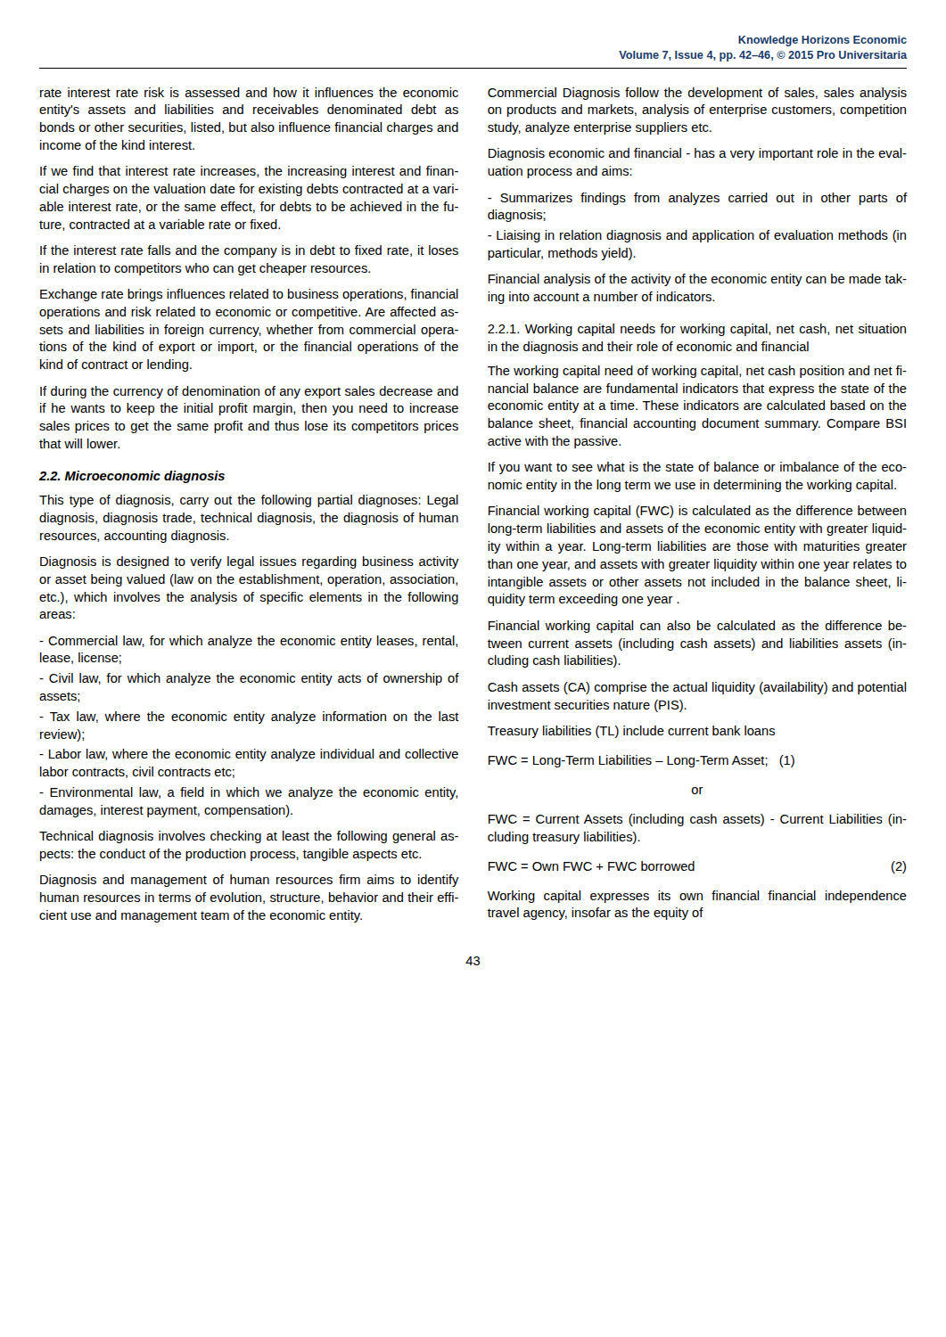Knowledge Horizons Economic
Volume 7, Issue 4, pp. 42–46, © 2015 Pro Universitaria
rate interest rate risk is assessed and how it influences the economic entity's assets and liabilities and receivables denominated debt as bonds or other securities, listed, but also influence financial charges and income of the kind interest.
If we find that interest rate increases, the increasing interest and financial charges on the valuation date for existing debts contracted at a variable interest rate, or the same effect, for debts to be achieved in the future, contracted at a variable rate or fixed.
If the interest rate falls and the company is in debt to fixed rate, it loses in relation to competitors who can get cheaper resources.
Exchange rate brings influences related to business operations, financial operations and risk related to economic or competitive. Are affected assets and liabilities in foreign currency, whether from commercial operations of the kind of export or import, or the financial operations of the kind of contract or lending.
If during the currency of denomination of any export sales decrease and if he wants to keep the initial profit margin, then you need to increase sales prices to get the same profit and thus lose its competitors prices that will lower.
2.2. Microeconomic diagnosis
This type of diagnosis, carry out the following partial diagnoses: Legal diagnosis, diagnosis trade, technical diagnosis, the diagnosis of human resources, accounting diagnosis.
Diagnosis is designed to verify legal issues regarding business activity or asset being valued (law on the establishment, operation, association, etc.), which involves the analysis of specific elements in the following areas:
- Commercial law, for which analyze the economic entity leases, rental, lease, license;
- Civil law, for which analyze the economic entity acts of ownership of assets;
- Tax law, where the economic entity analyze information on the last review);
- Labor law, where the economic entity analyze individual and collective labor contracts, civil contracts etc;
- Environmental law, a field in which we analyze the economic entity, damages, interest payment, compensation).
Technical diagnosis involves checking at least the following general aspects: the conduct of the production process, tangible aspects etc.
Diagnosis and management of human resources firm aims to identify human resources in terms of evolution, structure, behavior and their efficient use and management team of the economic entity.
Commercial Diagnosis follow the development of sales, sales analysis on products and markets, analysis of enterprise customers, competition study, analyze enterprise suppliers etc.
Diagnosis economic and financial - has a very important role in the evaluation process and aims:
- Summarizes findings from analyzes carried out in other parts of diagnosis;
- Liaising in relation diagnosis and application of evaluation methods (in particular, methods yield).
Financial analysis of the activity of the economic entity can be made taking into account a number of indicators.
2.2.1. Working capital needs for working capital, net cash, net situation in the diagnosis and their role of economic and financial
The working capital need of working capital, net cash position and net financial balance are fundamental indicators that express the state of the economic entity at a time. These indicators are calculated based on the balance sheet, financial accounting document summary. Compare BSI active with the passive.
If you want to see what is the state of balance or imbalance of the economic entity in the long term we use in determining the working capital.
Financial working capital (FWC) is calculated as the difference between long-term liabilities and assets of the economic entity with greater liquidity within a year. Long-term liabilities are those with maturities greater than one year, and assets with greater liquidity within one year relates to intangible assets or other assets not included in the balance sheet, liquidity term exceeding one year .
Financial working capital can also be calculated as the difference between current assets (including cash assets) and liabilities assets (including cash liabilities).
Cash assets (CA) comprise the actual liquidity (availability) and potential investment securities nature (PIS).
Treasury liabilities (TL) include current bank loans
FWC = Long-Term Liabilities – Long-Term Asset; (1)
or
FWC = Current Assets (including cash assets) - Current Liabilities (including treasury liabilities).
FWC = Own FWC + FWC borrowed(2)
Working capital expresses its own financial financial independence travel agency, insofar as the equity of
43